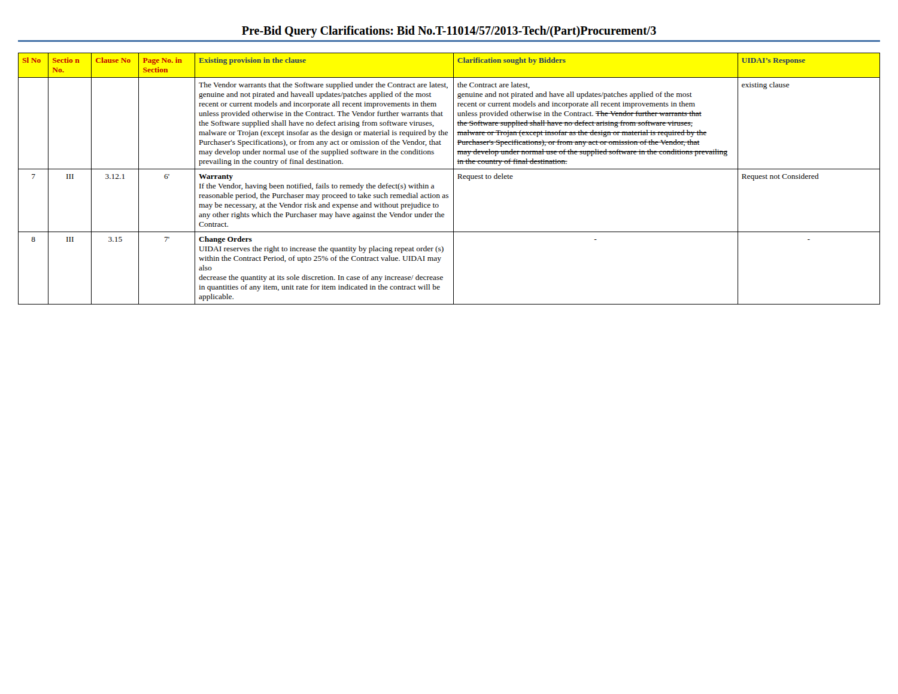Pre-Bid Query Clarifications: Bid No.T-11014/57/2013-Tech/(Part)Procurement/3
| Sl No | Sectio n No. | Clause No | Page No. in Section | Existing provision in the clause | Clarification sought by Bidders | UIDAI’s Response |
| --- | --- | --- | --- | --- | --- | --- |
| | | | | The Vendor warrants that the Software supplied under the Contract are latest, genuine and not pirated and haveall updates/patches applied of the most recent or current models and incorporate all recent improvements in them unless provided otherwise in the Contract. The Vendor further warrants that the Software supplied shall have no defect arising from software viruses, malware or Trojan (except insofar as the design or material is required by the Purchaser's Specifications), or from any act or omission of the Vendor, that may develop under normal use of the supplied software in the conditions prevailing in the country of final destination. | the Contract are latest, genuine and not pirated and have all updates/patches applied of the most recent or current models and incorporate all recent improvements in them unless provided otherwise in the Contract. The Vendor further warrants that the Software supplied shall have no defect arising from software viruses, malware or Trojan (except insofar as the design or material is required by the Purchaser's Specifications), or from any act or omission of the Vendor, that may develop under normal use of the supplied software in the conditions prevailing in the country of final destination. | existing clause |
| 7 | III | 3.12.1 | 6' | Warranty If the Vendor, having been notified, fails to remedy the defect(s) within a reasonable period, the Purchaser may proceed to take such remedial action as may be necessary, at the Vendor risk and expense and without prejudice to any other rights which the Purchaser may have against the Vendor under the Contract. | Request to delete | Request not Considered |
| 8 | III | 3.15 | 7' | Change Orders UIDAI reserves the right to increase the quantity by placing repeat order (s) within the Contract Period, of upto 25% of the Contract value. UIDAI may also decrease the quantity at its sole discretion. In case of any increase/ decrease in quantities of any item, unit rate for item indicated in the contract will be applicable. | - | - |